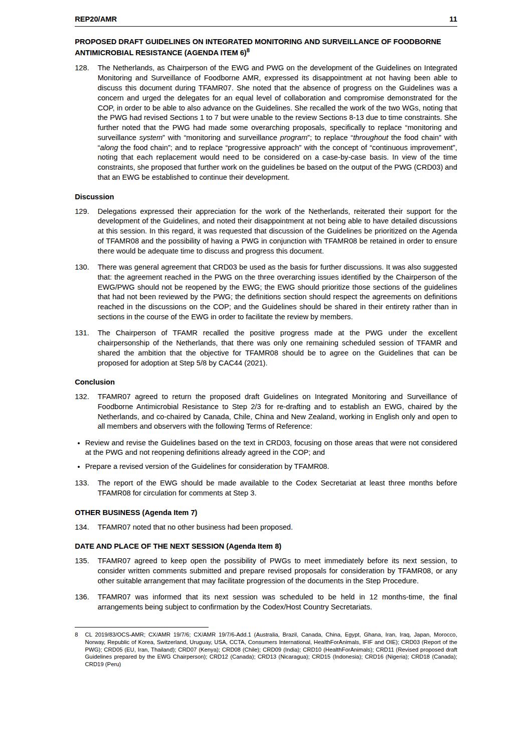REP20/AMR 11
Proposed draft Guidelines on Integrated Monitoring and Surveillance of Foodborne Antimicrobial Resistance (Agenda Item 6)8
128. The Netherlands, as Chairperson of the EWG and PWG on the development of the Guidelines on Integrated Monitoring and Surveillance of Foodborne AMR, expressed its disappointment at not having been able to discuss this document during TFAMR07. She noted that the absence of progress on the Guidelines was a concern and urged the delegates for an equal level of collaboration and compromise demonstrated for the COP, in order to be able to also advance on the Guidelines. She recalled the work of the two WGs, noting that the PWG had revised Sections 1 to 7 but were unable to the review Sections 8-13 due to time constraints. She further noted that the PWG had made some overarching proposals, specifically to replace “monitoring and surveillance system” with “monitoring and surveillance program”; to replace “throughout the food chain” with “along the food chain”; and to replace “progressive approach” with the concept of “continuous improvement”, noting that each replacement would need to be considered on a case-by-case basis. In view of the time constraints, she proposed that further work on the guidelines be based on the output of the PWG (CRD03) and that an EWG be established to continue their development.
Discussion
129. Delegations expressed their appreciation for the work of the Netherlands, reiterated their support for the development of the Guidelines, and noted their disappointment at not being able to have detailed discussions at this session. In this regard, it was requested that discussion of the Guidelines be prioritized on the Agenda of TFAMR08 and the possibility of having a PWG in conjunction with TFAMR08 be retained in order to ensure there would be adequate time to discuss and progress this document.
130. There was general agreement that CRD03 be used as the basis for further discussions. It was also suggested that: the agreement reached in the PWG on the three overarching issues identified by the Chairperson of the EWG/PWG should not be reopened by the EWG; the EWG should prioritize those sections of the guidelines that had not been reviewed by the PWG; the definitions section should respect the agreements on definitions reached in the discussions on the COP; and the Guidelines should be shared in their entirety rather than in sections in the course of the EWG in order to facilitate the review by members.
131. The Chairperson of TFAMR recalled the positive progress made at the PWG under the excellent chairpersonship of the Netherlands, that there was only one remaining scheduled session of TFAMR and shared the ambition that the objective for TFAMR08 should be to agree on the Guidelines that can be proposed for adoption at Step 5/8 by CAC44 (2021).
Conclusion
132. TFAMR07 agreed to return the proposed draft Guidelines on Integrated Monitoring and Surveillance of Foodborne Antimicrobial Resistance to Step 2/3 for re-drafting and to establish an EWG, chaired by the Netherlands, and co-chaired by Canada, Chile, China and New Zealand, working in English only and open to all members and observers with the following Terms of Reference:
Review and revise the Guidelines based on the text in CRD03, focusing on those areas that were not considered at the PWG and not reopening definitions already agreed in the COP; and
Prepare a revised version of the Guidelines for consideration by TFAMR08.
133. The report of the EWG should be made available to the Codex Secretariat at least three months before TFAMR08 for circulation for comments at Step 3.
OTHER BUSINESS (Agenda Item 7)
134. TFAMR07 noted that no other business had been proposed.
DATE AND PLACE OF THE NEXT SESSION (Agenda Item 8)
135. TFAMR07 agreed to keep open the possibility of PWGs to meet immediately before its next session, to consider written comments submitted and prepare revised proposals for consideration by TFAMR08, or any other suitable arrangement that may facilitate progression of the documents in the Step Procedure.
136. TFAMR07 was informed that its next session was scheduled to be held in 12 months-time, the final arrangements being subject to confirmation by the Codex/Host Country Secretariats.
8 CL 2019/83/OCS-AMR; CX/AMR 19/7/6; CX/AMR 19/7/6-Add.1 (Australia, Brazil, Canada, China, Egypt, Ghana, Iran, Iraq, Japan, Morocco, Norway, Republic of Korea, Switzerland, Uruguay, USA, CCTA, Consumers International, HealthForAnimals, IFIF and OIE); CRD03 (Report of the PWG); CRD05 (EU, Iran, Thailand); CRD07 (Kenya); CRD08 (Chile); CRD09 (India); CRD10 (HealthForAnimals); CRD11 (Revised proposed draft Guidelines prepared by the EWG Chairperson); CRD12 (Canada); CRD13 (Nicaragua); CRD15 (Indonesia); CRD16 (Nigeria); CRD18 (Canada); CRD19 (Peru)